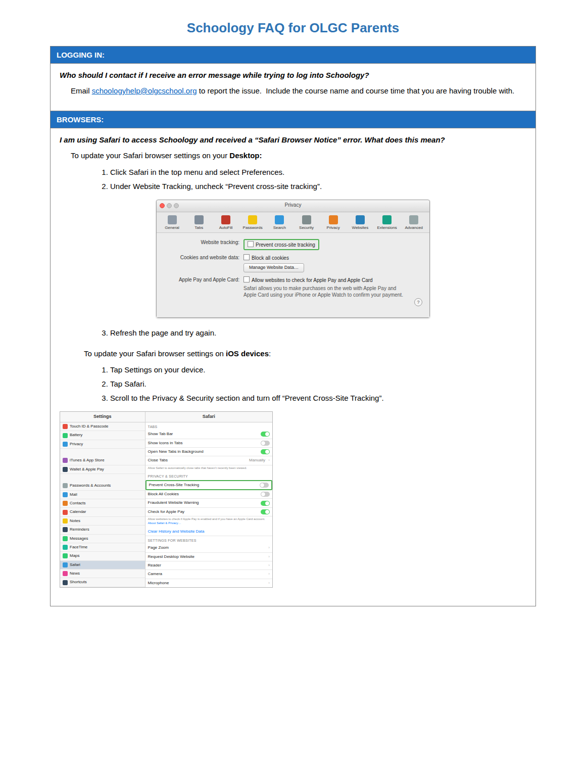Schoology FAQ for OLGC Parents
LOGGING IN:
Who should I contact if I receive an error message while trying to log into Schoology?
Email schoologyhelp@olgcschool.org to report the issue. Include the course name and course time that you are having trouble with.
BROWSERS:
I am using Safari to access Schoology and received a “Safari Browser Notice” error. What does this mean?
To update your Safari browser settings on your Desktop:
Click Safari in the top menu and select Preferences.
Under Website Tracking, uncheck “Prevent cross-site tracking”.
Privacy
General
Tabs
AutoFill
Passwords
Search
Security
Privacy
Websites
Extensions
Advanced
Website tracking:
Prevent cross-site tracking
Cookies and website data:
Block all cookies
Manage Website Data…
Apple Pay and Apple Card:
Allow websites to check for Apple Pay and Apple Card
Safari allows you to make purchases on the web with Apple Pay and Apple Card using your iPhone or Apple Watch to confirm your payment.
?
Refresh the page and try again.
To update your Safari browser settings on iOS devices:
Tap Settings on your device.
Tap Safari.
Scroll to the Privacy & Security section and turn off “Prevent Cross-Site Tracking”.
Settings
Safari
Touch ID & Passcode
Battery
Privacy
iTunes & App Store
Wallet & Apple Pay
Passwords & Accounts
Mail
Contacts
Calendar
Notes
Reminders
Messages
FaceTime
Maps
Safari
News
Shortcuts
Tabs
Show Tab Bar
Show Icons in Tabs
Open New Tabs in Background
Close Tabs Manually ›
Allow Safari to automatically close tabs that haven’t recently been viewed.
Privacy & Security
Prevent Cross-Site Tracking
Block All Cookies
Fraudulent Website Warning
Check for Apple Pay
Allow websites to check if Apple Pay is enabled and if you have an Apple Card account.
About Safari & Privacy…
Clear History and Website Data
Settings for Websites
Page Zoom›
Request Desktop Website›
Reader›
Camera›
Microphone›